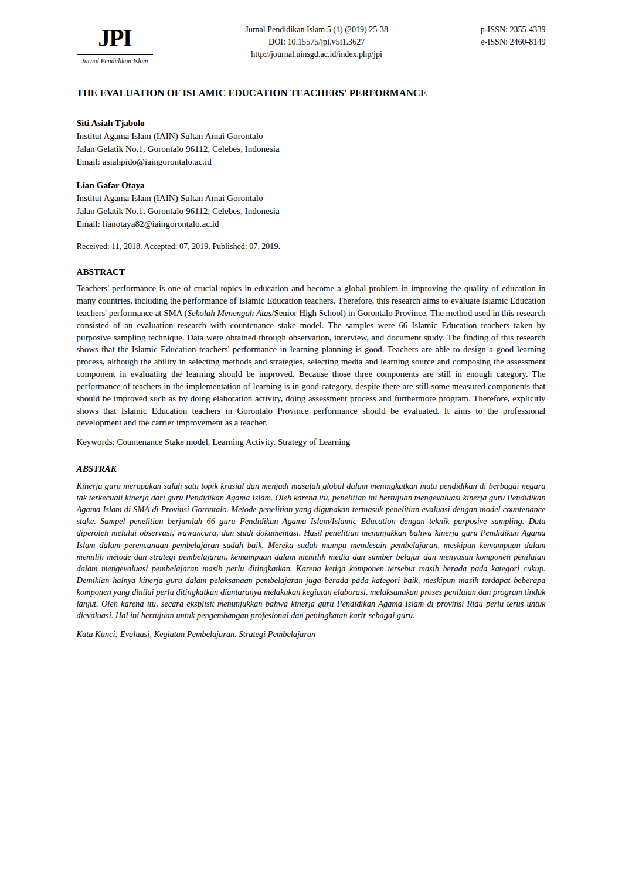JPI
Jurnal Pendidikan Islam
Jurnal Pendidikan Islam 5 (1) (2019) 25-38
DOI: 10.15575/jpi.v5i1.3627
http://journal.uinsgd.ac.id/index.php/jpi
p-ISSN: 2355-4339
e-ISSN: 2460-8149
The Evaluation of Islamic Education Teachers' Performance
Siti Asiah Tjabolo
Institut Agama Islam (IAIN) Sultan Amai Gorontalo
Jalan Gelatik No.1, Gorontalo 96112, Celebes, Indonesia
Email: asiahpido@iaingorontalo.ac.id
Lian Gafar Otaya
Institut Agama Islam (IAIN) Sultan Amai Gorontalo
Jalan Gelatik No.1, Gorontalo 96112, Celebes, Indonesia
Email: lianotaya82@iaingorontalo.ac.id
Received: 11, 2018. Accepted: 07, 2019. Published: 07, 2019.
Abstract
Teachers' performance is one of crucial topics in education and become a global problem in improving the quality of education in many countries, including the performance of Islamic Education teachers. Therefore, this research aims to evaluate Islamic Education teachers' performance at SMA (Sekolah Menengah Atas/Senior High School) in Gorontalo Province. The method used in this research consisted of an evaluation research with countenance stake model. The samples were 66 Islamic Education teachers taken by purposive sampling technique. Data were obtained through observation, interview, and document study. The finding of this research shows that the Islamic Education teachers' performance in learning planning is good. Teachers are able to design a good learning process, although the ability in selecting methods and strategies, selecting media and learning source and composing the assessment component in evaluating the learning should be improved. Because those three components are still in enough category. The performance of teachers in the implementation of learning is in good category, despite there are still some measured components that should be improved such as by doing elaboration activity, doing assessment process and furthermore program. Therefore, explicitly shows that Islamic Education teachers in Gorontalo Province performance should be evaluated. It aims to the professional development and the carrier improvement as a teacher.
Keywords: Countenance Stake model, Learning Activity, Strategy of Learning
Abstrak
Kinerja guru merupakan salah satu topik krusial dan menjadi masalah global dalam meningkatkan mutu pendidikan di berbagai negara tak terkecuali kinerja dari guru Pendidikan Agama Islam. Oleh karena itu, penelitian ini bertujuan mengevaluasi kinerja guru Pendidikan Agama Islam di SMA di Provinsi Gorontalo. Metode penelitian yang digunakan termasuk penelitian evaluasi dengan model countenance stake. Sampel penelitian berjumlah 66 guru Pendidikan Agama Islam/Islamic Education dengan teknik purposive sampling. Data diperoleh melalui observasi, wawancara, dan studi dokumentasi. Hasil penelitian menunjukkan bahwa kinerja guru Pendidikan Agama Islam dalam perencanaan pembelajaran sudah baik. Mereka sudah mampu mendesain pembelajaran, meskipun kemampuan dalam memilih metode dan strategi pembelajaran, kemampuan dalam memilih media dan sumber belajar dan menyusun komponen penilaian dalam mengevaluasi pembelajaran masih perlu ditingkatkan. Karena ketiga komponen tersebut masih berada pada kategori cukup. Demikian halnya kinerja guru dalam pelaksanaan pembelajaran juga berada pada kategori baik, meskipun masih terdapat beberapa komponen yang dinilai perlu ditingkatkan diantaranya melakukan kegiatan elaborasi, melaksanakan proses penilaian dan program tindak lanjut. Oleh karena itu, secara eksplisit menunjukkan bahwa kinerja guru Pendidikan Agama Islam di provinsi Riau perlu terus untuk dievaluasi. Hal ini bertujuan untuk pengembangan profesional dan peningkatan karir sebagai guru.
Kata Kunci: Evaluasi, Kegiatan Pembelajaran. Strategi Pembelajaran